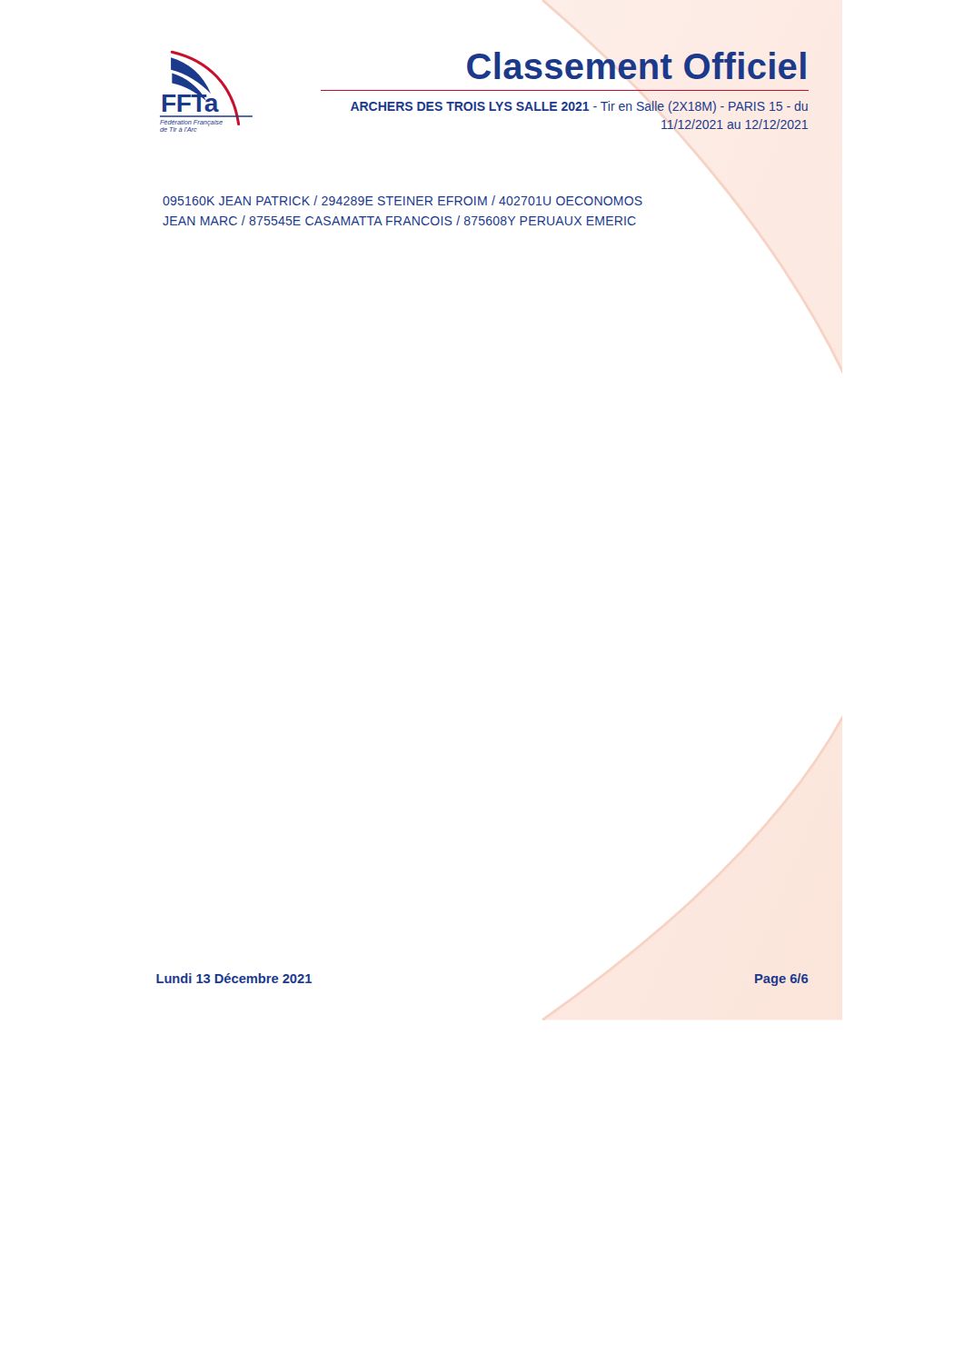FFTa Fédération Française de Tir à l'Arc
Classement Officiel
ARCHERS DES TROIS LYS SALLE 2021 - Tir en Salle (2X18M) - PARIS 15 - du 11/12/2021 au 12/12/2021
095160K JEAN PATRICK / 294289E STEINER EFROIM / 402701U OECONOMOS JEAN MARC / 875545E CASAMATTA FRANCOIS / 875608Y PERUAUX EMERIC
Lundi 13 Décembre 2021 Page 6/6